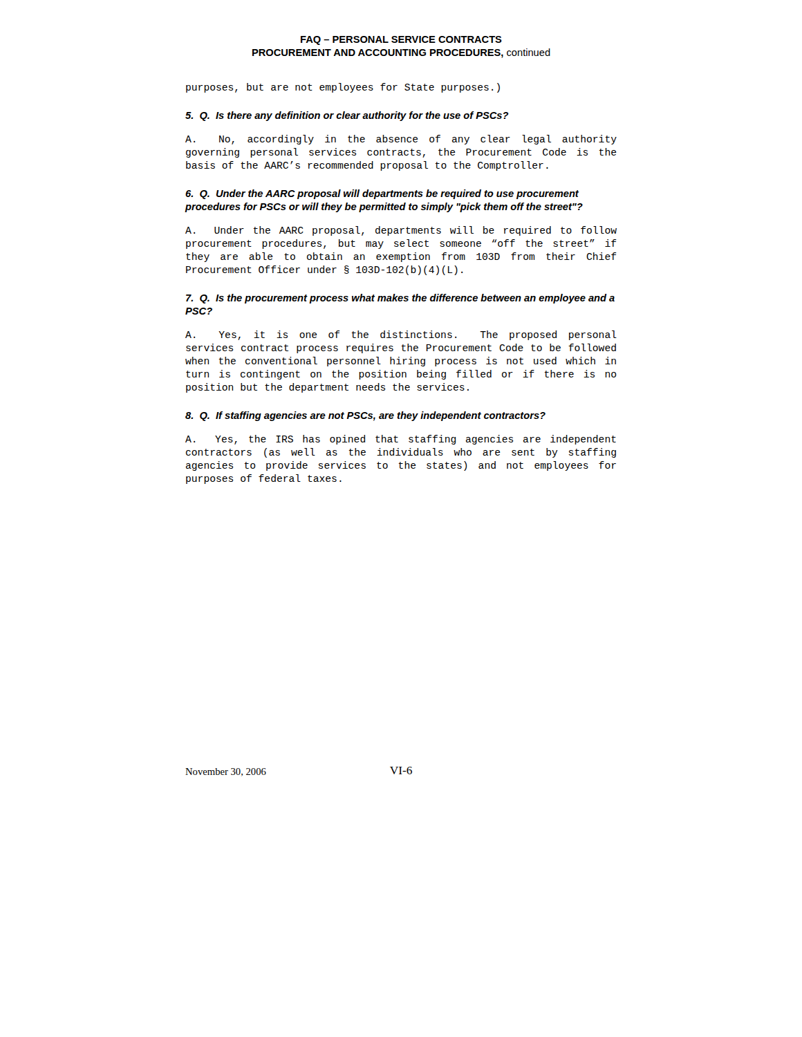FAQ – PERSONAL SERVICE CONTRACTS PROCUREMENT AND ACCOUNTING PROCEDURES, continued
purposes, but are not employees for State purposes.)
5. Q. Is there any definition or clear authority for the use of PSCs?
A. No, accordingly in the absence of any clear legal authority governing personal services contracts, the Procurement Code is the basis of the AARC’s recommended proposal to the Comptroller.
6. Q. Under the AARC proposal will departments be required to use procurement procedures for PSCs or will they be permitted to simply "pick them off the street"?
A. Under the AARC proposal, departments will be required to follow procurement procedures, but may select someone “off the street” if they are able to obtain an exemption from 103D from their Chief Procurement Officer under § 103D-102(b)(4)(L).
7. Q. Is the procurement process what makes the difference between an employee and a PSC?
A. Yes, it is one of the distinctions. The proposed personal services contract process requires the Procurement Code to be followed when the conventional personnel hiring process is not used which in turn is contingent on the position being filled or if there is no position but the department needs the services.
8. Q. If staffing agencies are not PSCs, are they independent contractors?
A. Yes, the IRS has opined that staffing agencies are independent contractors (as well as the individuals who are sent by staffing agencies to provide services to the states) and not employees for purposes of federal taxes.
November 30, 2006 VI-6